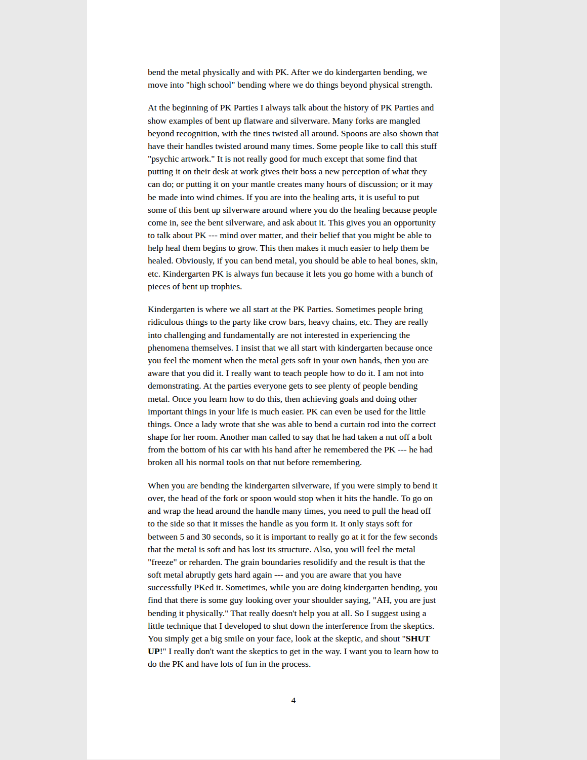bend the metal physically and with PK. After we do kindergarten bending, we move into "high school" bending where we do things beyond physical strength.
At the beginning of PK Parties I always talk about the history of PK Parties and show examples of bent up flatware and silverware. Many forks are mangled beyond recognition, with the tines twisted all around. Spoons are also shown that have their handles twisted around many times. Some people like to call this stuff "psychic artwork." It is not really good for much except that some find that putting it on their desk at work gives their boss a new perception of what they can do; or putting it on your mantle creates many hours of discussion; or it may be made into wind chimes. If you are into the healing arts, it is useful to put some of this bent up silverware around where you do the healing because people come in, see the bent silverware, and ask about it. This gives you an opportunity to talk about PK --- mind over matter, and their belief that you might be able to help heal them begins to grow. This then makes it much easier to help them be healed. Obviously, if you can bend metal, you should be able to heal bones, skin, etc. Kindergarten PK is always fun because it lets you go home with a bunch of pieces of bent up trophies.
Kindergarten is where we all start at the PK Parties. Sometimes people bring ridiculous things to the party like crow bars, heavy chains, etc. They are really into challenging and fundamentally are not interested in experiencing the phenomena themselves. I insist that we all start with kindergarten because once you feel the moment when the metal gets soft in your own hands, then you are aware that you did it. I really want to teach people how to do it. I am not into demonstrating. At the parties everyone gets to see plenty of people bending metal. Once you learn how to do this, then achieving goals and doing other important things in your life is much easier. PK can even be used for the little things. Once a lady wrote that she was able to bend a curtain rod into the correct shape for her room. Another man called to say that he had taken a nut off a bolt from the bottom of his car with his hand after he remembered the PK --- he had broken all his normal tools on that nut before remembering.
When you are bending the kindergarten silverware, if you were simply to bend it over, the head of the fork or spoon would stop when it hits the handle. To go on and wrap the head around the handle many times, you need to pull the head off to the side so that it misses the handle as you form it. It only stays soft for between 5 and 30 seconds, so it is important to really go at it for the few seconds that the metal is soft and has lost its structure. Also, you will feel the metal "freeze" or reharden. The grain boundaries resolidify and the result is that the soft metal abruptly gets hard again --- and you are aware that you have successfully PKed it. Sometimes, while you are doing kindergarten bending, you find that there is some guy looking over your shoulder saying, "AH, you are just bending it physically." That really doesn't help you at all. So I suggest using a little technique that I developed to shut down the interference from the skeptics. You simply get a big smile on your face, look at the skeptic, and shout "SHUT UP!" I really don't want the skeptics to get in the way. I want you to learn how to do the PK and have lots of fun in the process.
4